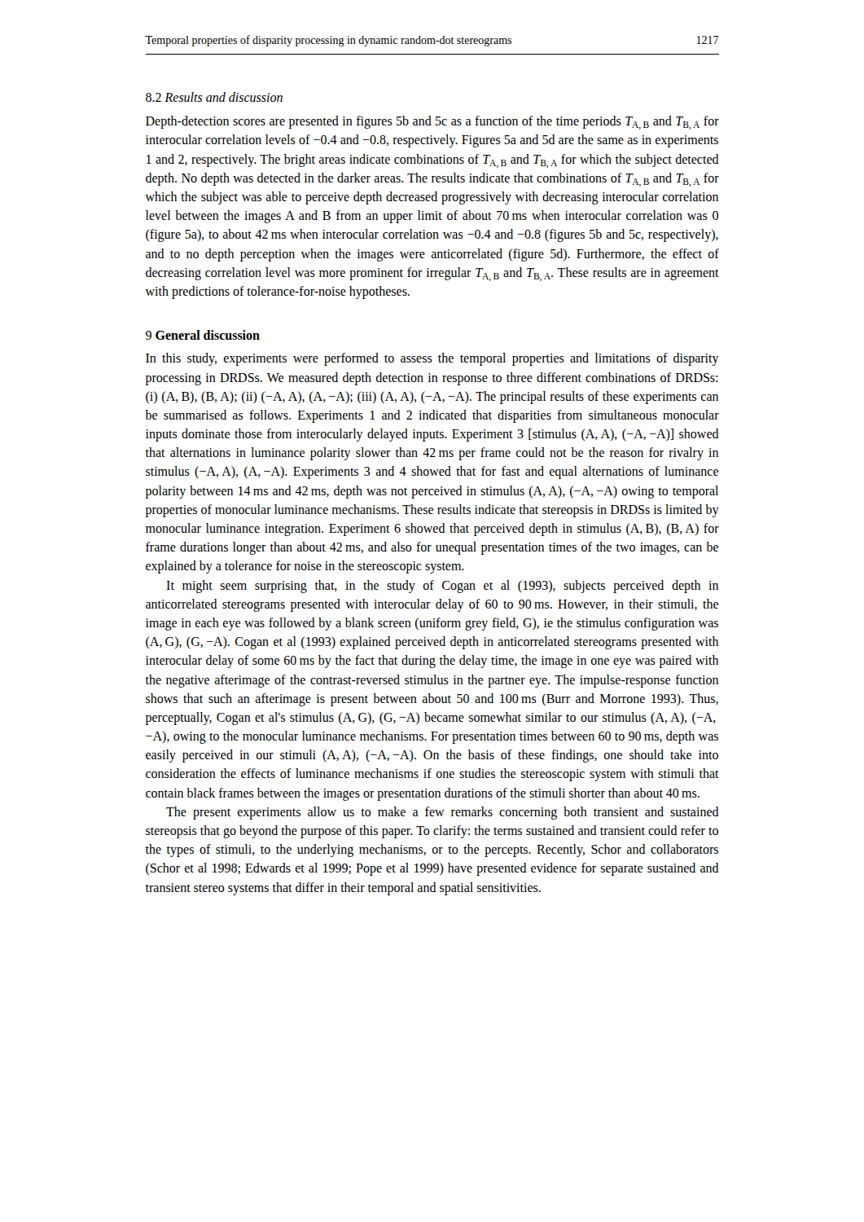Temporal properties of disparity processing in dynamic random-dot stereograms 1217
8.2 Results and discussion
Depth-detection scores are presented in figures 5b and 5c as a function of the time periods TA, B and TB, A for interocular correlation levels of −0.4 and −0.8, respectively. Figures 5a and 5d are the same as in experiments 1 and 2, respectively. The bright areas indicate combinations of TA, B and TB, A for which the subject detected depth. No depth was detected in the darker areas. The results indicate that combinations of TA, B and TB, A for which the subject was able to perceive depth decreased progressively with decreasing interocular correlation level between the images A and B from an upper limit of about 70 ms when interocular correlation was 0 (figure 5a), to about 42 ms when interocular correlation was −0.4 and −0.8 (figures 5b and 5c, respectively), and to no depth perception when the images were anticorrelated (figure 5d). Furthermore, the effect of decreasing correlation level was more prominent for irregular TA, B and TB, A. These results are in agreement with predictions of tolerance-for-noise hypotheses.
9 General discussion
In this study, experiments were performed to assess the temporal properties and limitations of disparity processing in DRDSs. We measured depth detection in response to three different combinations of DRDSs: (i) (A, B), (B, A); (ii) (−A, A), (A, −A); (iii) (A, A), (−A, −A). The principal results of these experiments can be summarised as follows. Experiments 1 and 2 indicated that disparities from simultaneous monocular inputs dominate those from interocularly delayed inputs. Experiment 3 [stimulus (A, A), (−A, −A)] showed that alternations in luminance polarity slower than 42 ms per frame could not be the reason for rivalry in stimulus (−A, A), (A, −A). Experiments 3 and 4 showed that for fast and equal alternations of luminance polarity between 14 ms and 42 ms, depth was not perceived in stimulus (A, A), (−A, −A) owing to temporal properties of monocular luminance mechanisms. These results indicate that stereopsis in DRDSs is limited by monocular luminance integration. Experiment 6 showed that perceived depth in stimulus (A, B), (B, A) for frame durations longer than about 42 ms, and also for unequal presentation times of the two images, can be explained by a tolerance for noise in the stereoscopic system.
It might seem surprising that, in the study of Cogan et al (1993), subjects perceived depth in anticorrelated stereograms presented with interocular delay of 60 to 90 ms. However, in their stimuli, the image in each eye was followed by a blank screen (uniform grey field, G), ie the stimulus configuration was (A, G), (G, −A). Cogan et al (1993) explained perceived depth in anticorrelated stereograms presented with interocular delay of some 60 ms by the fact that during the delay time, the image in one eye was paired with the negative afterimage of the contrast-reversed stimulus in the partner eye. The impulse-response function shows that such an afterimage is present between about 50 and 100 ms (Burr and Morrone 1993). Thus, perceptually, Cogan et al's stimulus (A, G), (G, −A) became somewhat similar to our stimulus (A, A), (−A, −A), owing to the monocular luminance mechanisms. For presentation times between 60 to 90 ms, depth was easily perceived in our stimuli (A, A), (−A, −A). On the basis of these findings, one should take into consideration the effects of luminance mechanisms if one studies the stereoscopic system with stimuli that contain black frames between the images or presentation durations of the stimuli shorter than about 40 ms.
The present experiments allow us to make a few remarks concerning both transient and sustained stereopsis that go beyond the purpose of this paper. To clarify: the terms sustained and transient could refer to the types of stimuli, to the underlying mechanisms, or to the percepts. Recently, Schor and collaborators (Schor et al 1998; Edwards et al 1999; Pope et al 1999) have presented evidence for separate sustained and transient stereo systems that differ in their temporal and spatial sensitivities.